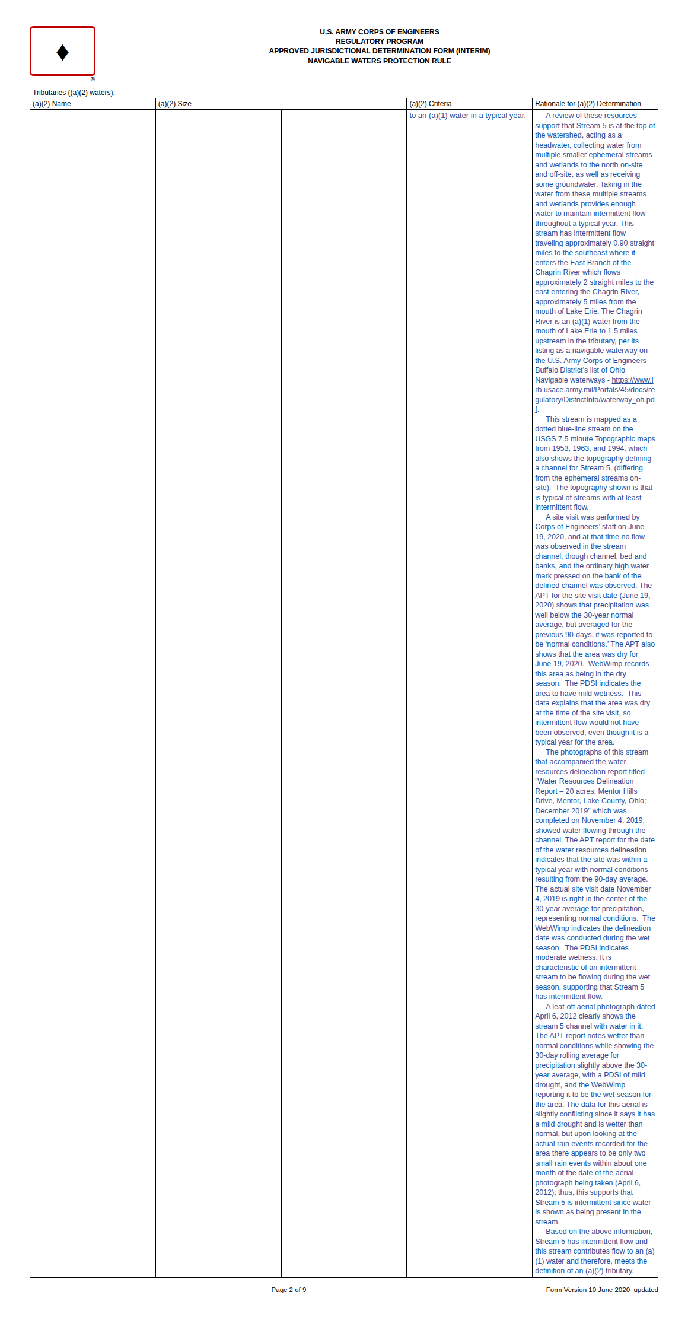♦ ®
U.S. ARMY CORPS OF ENGINEERS
REGULATORY PROGRAM
APPROVED JURISDICTIONAL DETERMINATION FORM (INTERIM)
NAVIGABLE WATERS PROTECTION RULE
| Tributaries ((a)(2) waters): |
| (a)(2) Name | (a)(2) Size | (a)(2) Criteria | Rationale for (a)(2) Determination |
| | | | to an (a)(1) water in a typical year. | A review of these resources support that Stream 5 is at the top of the watershed, acting as a headwater, collecting water from multiple smaller ephemeral streams and wetlands to the north on-site and off-site, as well as receiving some groundwater. Taking in the water from these multiple streams and wetlands provides enough water to maintain intermittent flow throughout a typical year. This stream has intermittent flow traveling approximately 0.90 straight miles to the southeast where it enters the East Branch of the Chagrin River which flows approximately 2 straight miles to the east entering the Chagrin River, approximately 5 miles from the mouth of Lake Erie. The Chagrin River is an (a)(1) water from the mouth of Lake Erie to 1.5 miles upstream in the tributary, per its listing as a navigable waterway on the U.S. Army Corps of Engineers Buffalo District’s list of Ohio Navigable waterways - https://www.lrb.usace.army.mil/Portals/45/docs/regulatory/DistrictInfo/waterway_oh.pdf . This stream is mapped as a dotted blue-line stream on the USGS 7.5 minute Topographic maps from 1953, 1963, and 1994, which also shows the topography defining a channel for Stream 5, (differing from the ephemeral streams on-site). The topography shown is that is typical of streams with at least intermittent flow. A site visit was performed by Corps of Engineers’ staff on June 19, 2020, and at that time no flow was observed in the stream channel, though channel, bed and banks, and the ordinary high water mark pressed on the bank of the defined channel was observed. The APT for the site visit date (June 19, 2020) shows that precipitation was well below the 30-year normal average, but averaged for the previous 90-days, it was reported to be ‘normal conditions.’ The APT also shows that the area was dry for June 19, 2020. WebWimp records this area as being in the dry season. The PDSI indicates the area to have mild wetness. This data explains that the area was dry at the time of the site visit, so intermittent flow would not have been observed, even though it is a typical year for the area. The photographs of this stream that accompanied the water resources delineation report titled “Water Resources Delineation Report – 20 acres, Mentor Hills Drive, Mentor, Lake County, Ohio; December 2019” which was completed on November 4, 2019, showed water flowing through the channel. The APT report for the date of the water resources delineation indicates that the site was within a typical year with normal conditions resulting from the 90-day average. The actual site visit date November 4, 2019 is right in the center of the 30-year average for precipitation, representing normal conditions. The WebWimp indicates the delineation date was conducted during the wet season. The PDSI indicates moderate wetness. It is characteristic of an intermittent stream to be flowing during the wet season, supporting that Stream 5 has intermittent flow. A leaf-off aerial photograph dated April 6, 2012 clearly shows the stream 5 channel with water in it. The APT report notes wetter than normal conditions while showing the 30-day rolling average for precipitation slightly above the 30-year average, with a PDSI of mild drought, and the WebWimp reporting it to be the wet season for the area. The data for this aerial is slightly conflicting since it says it has a mild drought and is wetter than normal, but upon looking at the actual rain events recorded for the area there appears to be only two small rain events within about one month of the date of the aerial photograph being taken (April 6, 2012); thus, this supports that Stream 5 is intermittent since water is shown as being present in the stream. Based on the above information, Stream 5 has intermittent flow and this stream contributes flow to an (a)(1) water and therefore, meets the definition of an (a)(2) tributary. |
Page 2 of 9
Form Version 10 June 2020_updated